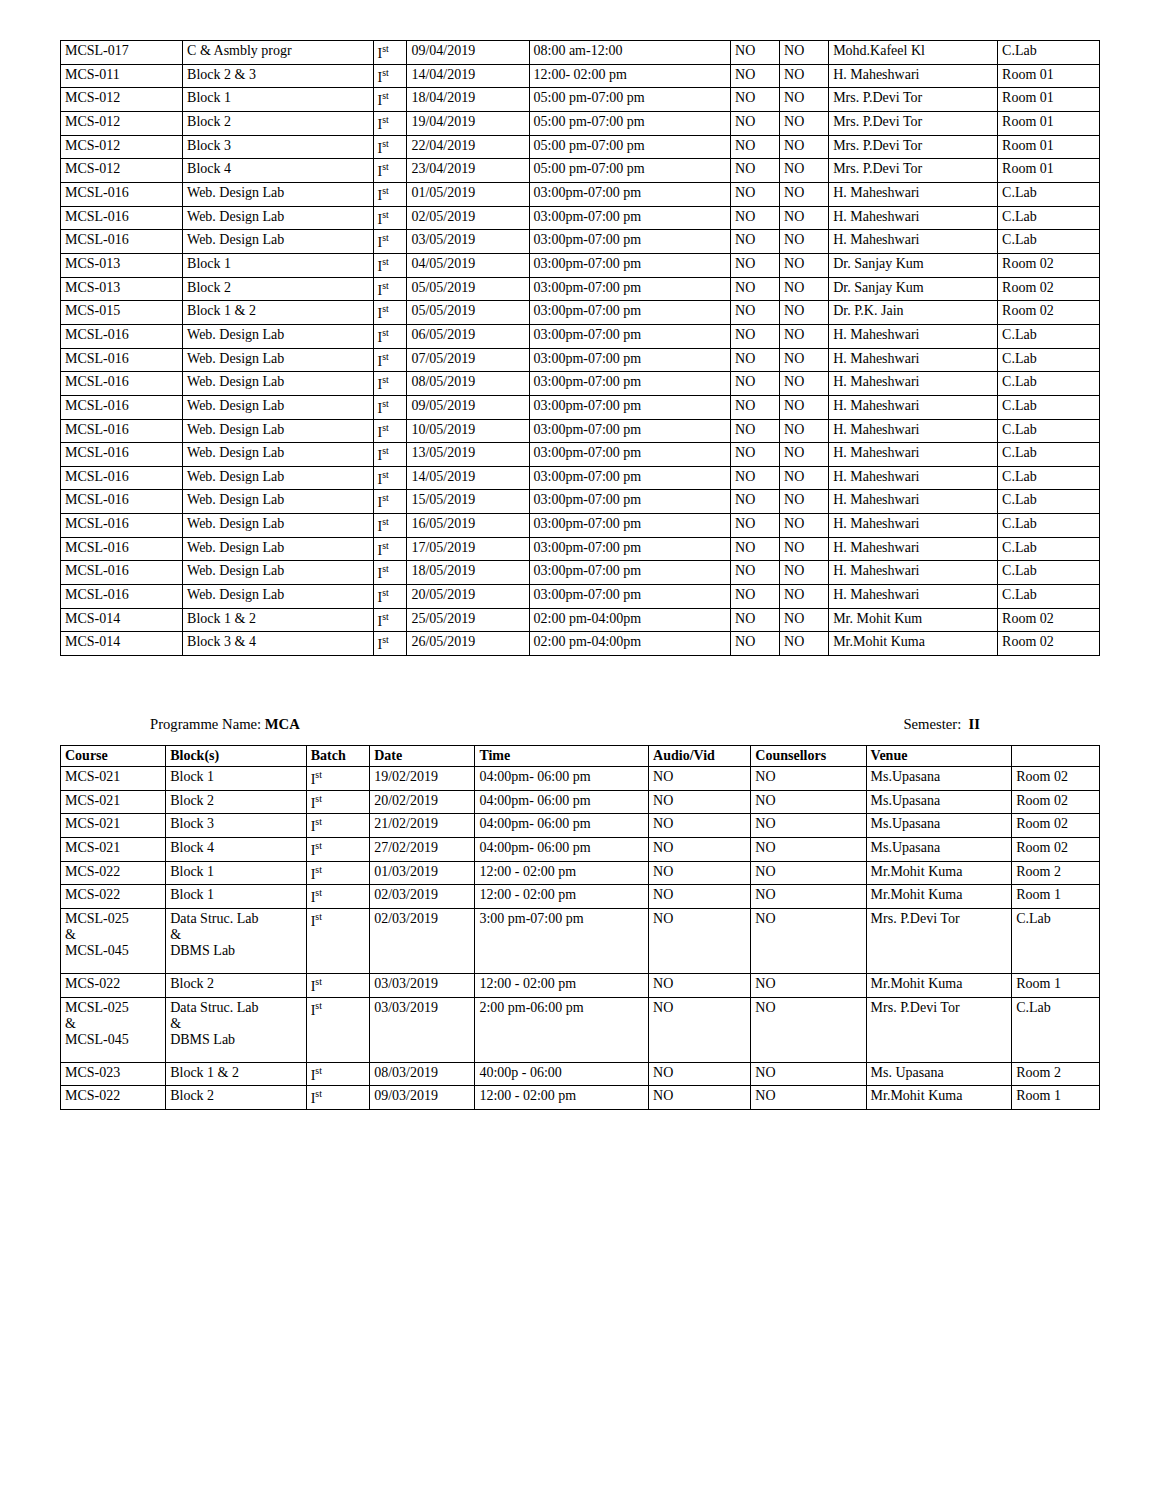| MCSL-017 | C & Asmbly progr | I st | 09/04/2019 | 08:00 am-12:00 | NO | NO | Mohd.Kafeel Kl | C.Lab |
| MCS-011 | Block 2 & 3 | I st | 14/04/2019 | 12:00- 02:00 pm | NO | NO | H. Maheshwari | Room 01 |
| MCS-012 | Block 1 | I st | 18/04/2019 | 05:00 pm-07:00 pm | NO | NO | Mrs. P.Devi Tor | Room 01 |
| MCS-012 | Block 2 | I st | 19/04/2019 | 05:00 pm-07:00 pm | NO | NO | Mrs. P.Devi Tor | Room 01 |
| MCS-012 | Block 3 | I st | 22/04/2019 | 05:00 pm-07:00 pm | NO | NO | Mrs. P.Devi Tor | Room 01 |
| MCS-012 | Block 4 | I st | 23/04/2019 | 05:00 pm-07:00 pm | NO | NO | Mrs. P.Devi Tor | Room 01 |
| MCSL-016 | Web. Design Lab | I st | 01/05/2019 | 03:00pm-07:00 pm | NO | NO | H. Maheshwari | C.Lab |
| MCSL-016 | Web. Design Lab | I st | 02/05/2019 | 03:00pm-07:00 pm | NO | NO | H. Maheshwari | C.Lab |
| MCSL-016 | Web. Design Lab | I st | 03/05/2019 | 03:00pm-07:00 pm | NO | NO | H. Maheshwari | C.Lab |
| MCS-013 | Block 1 | I st | 04/05/2019 | 03:00pm-07:00 pm | NO | NO | Dr. Sanjay Kum | Room 02 |
| MCS-013 | Block 2 | I st | 05/05/2019 | 03:00pm-07:00 pm | NO | NO | Dr. Sanjay Kum | Room 02 |
| MCS-015 | Block 1 & 2 | I st | 05/05/2019 | 03:00pm-07:00 pm | NO | NO | Dr. P.K. Jain | Room 02 |
| MCSL-016 | Web. Design Lab | I st | 06/05/2019 | 03:00pm-07:00 pm | NO | NO | H. Maheshwari | C.Lab |
| MCSL-016 | Web. Design Lab | I st | 07/05/2019 | 03:00pm-07:00 pm | NO | NO | H. Maheshwari | C.Lab |
| MCSL-016 | Web. Design Lab | I st | 08/05/2019 | 03:00pm-07:00 pm | NO | NO | H. Maheshwari | C.Lab |
| MCSL-016 | Web. Design Lab | I st | 09/05/2019 | 03:00pm-07:00 pm | NO | NO | H. Maheshwari | C.Lab |
| MCSL-016 | Web. Design Lab | I st | 10/05/2019 | 03:00pm-07:00 pm | NO | NO | H. Maheshwari | C.Lab |
| MCSL-016 | Web. Design Lab | I st | 13/05/2019 | 03:00pm-07:00 pm | NO | NO | H. Maheshwari | C.Lab |
| MCSL-016 | Web. Design Lab | I st | 14/05/2019 | 03:00pm-07:00 pm | NO | NO | H. Maheshwari | C.Lab |
| MCSL-016 | Web. Design Lab | I st | 15/05/2019 | 03:00pm-07:00 pm | NO | NO | H. Maheshwari | C.Lab |
| MCSL-016 | Web. Design Lab | I st | 16/05/2019 | 03:00pm-07:00 pm | NO | NO | H. Maheshwari | C.Lab |
| MCSL-016 | Web. Design Lab | I st | 17/05/2019 | 03:00pm-07:00 pm | NO | NO | H. Maheshwari | C.Lab |
| MCSL-016 | Web. Design Lab | I st | 18/05/2019 | 03:00pm-07:00 pm | NO | NO | H. Maheshwari | C.Lab |
| MCSL-016 | Web. Design Lab | I st | 20/05/2019 | 03:00pm-07:00 pm | NO | NO | H. Maheshwari | C.Lab |
| MCS-014 | Block 1 & 2 | I st | 25/05/2019 | 02:00 pm-04:00pm | NO | NO | Mr. Mohit Kum | Room 02 |
| MCS-014 | Block 3 & 4 | I st | 26/05/2019 | 02:00 pm-04:00pm | NO | NO | Mr.Mohit Kuma | Room 02 |
Programme Name: MCA Semester: II
| Course | Block(s) | Batch | Date | Time | Audio/Vid | Counsellors | Venue |
| --- | --- | --- | --- | --- | --- | --- | --- |
| MCS-021 | Block 1 | I st | 19/02/2019 | 04:00pm- 06:00 pm | NO | NO | Ms.Upasana | Room 02 |
| MCS-021 | Block 2 | I st | 20/02/2019 | 04:00pm- 06:00 pm | NO | NO | Ms.Upasana | Room 02 |
| MCS-021 | Block 3 | I st | 21/02/2019 | 04:00pm- 06:00 pm | NO | NO | Ms.Upasana | Room 02 |
| MCS-021 | Block 4 | I st | 27/02/2019 | 04:00pm- 06:00 pm | NO | NO | Ms.Upasana | Room 02 |
| MCS-022 | Block 1 | I st | 01/03/2019 | 12:00 - 02:00 pm | NO | NO | Mr.Mohit Kuma | Room 2 |
| MCS-022 | Block 1 | I st | 02/03/2019 | 12:00 - 02:00 pm | NO | NO | Mr.Mohit Kuma | Room 1 |
| MCSL-025 & MCSL-045 | Data Struc. Lab & DBMS Lab | I st | 02/03/2019 | 3:00 pm-07:00 pm | NO | NO | Mrs. P.Devi Tor | C.Lab |
| MCS-022 | Block 2 | I st | 03/03/2019 | 12:00 - 02:00 pm | NO | NO | Mr.Mohit Kuma | Room 1 |
| MCSL-025 & MCSL-045 | Data Struc. Lab & DBMS Lab | I st | 03/03/2019 | 2:00 pm-06:00 pm | NO | NO | Mrs. P.Devi Tor | C.Lab |
| MCS-023 | Block 1 & 2 | I st | 08/03/2019 | 40:00p - 06:00 | NO | NO | Ms. Upasana | Room 2 |
| MCS-022 | Block 2 | I st | 09/03/2019 | 12:00 - 02:00 pm | NO | NO | Mr.Mohit Kuma | Room 1 |